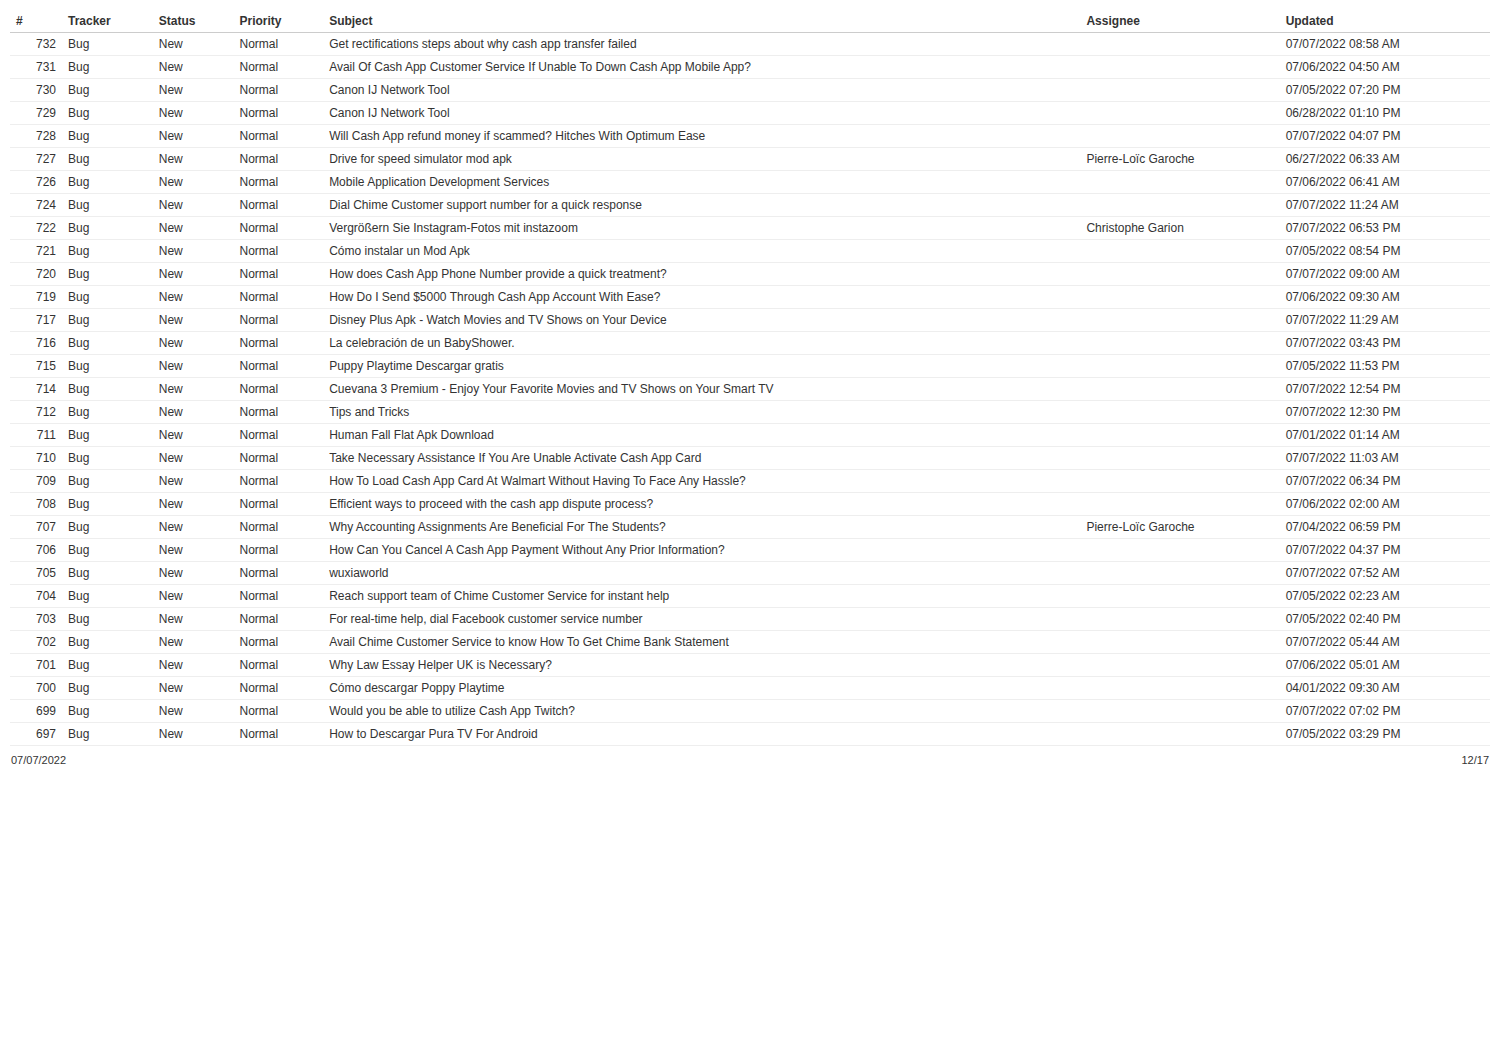| # | Tracker | Status | Priority | Subject | Assignee | Updated |
| --- | --- | --- | --- | --- | --- | --- |
| 732 | Bug | New | Normal | Get rectifications steps about why cash app transfer failed | | 07/07/2022 08:58 AM |
| 731 | Bug | New | Normal | Avail Of Cash App Customer Service If Unable To Down Cash App Mobile App? | | 07/06/2022 04:50 AM |
| 730 | Bug | New | Normal | Canon IJ Network Tool | | 07/05/2022 07:20 PM |
| 729 | Bug | New | Normal | Canon IJ Network Tool | | 06/28/2022 01:10 PM |
| 728 | Bug | New | Normal | Will Cash App refund money if scammed? Hitches With Optimum Ease | | 07/07/2022 04:07 PM |
| 727 | Bug | New | Normal | Drive for speed simulator mod apk | Pierre-Loïc Garoche | 06/27/2022 06:33 AM |
| 726 | Bug | New | Normal | Mobile Application Development Services | | 07/06/2022 06:41 AM |
| 724 | Bug | New | Normal | Dial Chime Customer support number for a quick response | | 07/07/2022 11:24 AM |
| 722 | Bug | New | Normal | Vergrößern Sie Instagram-Fotos mit instazoom | Christophe Garion | 07/07/2022 06:53 PM |
| 721 | Bug | New | Normal | Cómo instalar un Mod Apk | | 07/05/2022 08:54 PM |
| 720 | Bug | New | Normal | How does Cash App Phone Number provide a quick treatment? | | 07/07/2022 09:00 AM |
| 719 | Bug | New | Normal | How Do I Send $5000 Through Cash App Account With Ease? | | 07/06/2022 09:30 AM |
| 717 | Bug | New | Normal | Disney Plus Apk - Watch Movies and TV Shows on Your Device | | 07/07/2022 11:29 AM |
| 716 | Bug | New | Normal | La celebración de un BabyShower. | | 07/07/2022 03:43 PM |
| 715 | Bug | New | Normal | Puppy Playtime Descargar gratis | | 07/05/2022 11:53 PM |
| 714 | Bug | New | Normal | Cuevana 3 Premium - Enjoy Your Favorite Movies and TV Shows on Your Smart TV | | 07/07/2022 12:54 PM |
| 712 | Bug | New | Normal | Tips and Tricks | | 07/07/2022 12:30 PM |
| 711 | Bug | New | Normal | Human Fall Flat Apk Download | | 07/01/2022 01:14 AM |
| 710 | Bug | New | Normal | Take Necessary Assistance If You Are Unable Activate Cash App Card | | 07/07/2022 11:03 AM |
| 709 | Bug | New | Normal | How To Load Cash App Card At Walmart Without Having To Face Any Hassle? | | 07/07/2022 06:34 PM |
| 708 | Bug | New | Normal | Efficient ways to proceed with the cash app dispute process? | | 07/06/2022 02:00 AM |
| 707 | Bug | New | Normal | Why Accounting Assignments Are Beneficial For The Students? | Pierre-Loïc Garoche | 07/04/2022 06:59 PM |
| 706 | Bug | New | Normal | How Can You Cancel A Cash App Payment Without Any Prior Information? | | 07/07/2022 04:37 PM |
| 705 | Bug | New | Normal | wuxiaworld | | 07/07/2022 07:52 AM |
| 704 | Bug | New | Normal | Reach support team of Chime Customer Service for instant help | | 07/05/2022 02:23 AM |
| 703 | Bug | New | Normal | For real-time help, dial Facebook customer service number | | 07/05/2022 02:40 PM |
| 702 | Bug | New | Normal | Avail Chime Customer Service to know How To Get Chime Bank Statement | | 07/07/2022 05:44 AM |
| 701 | Bug | New | Normal | Why Law Essay Helper UK is Necessary? | | 07/06/2022 05:01 AM |
| 700 | Bug | New | Normal | Cómo descargar Poppy Playtime | | 04/01/2022 09:30 AM |
| 699 | Bug | New | Normal | Would you be able to utilize Cash App Twitch? | | 07/07/2022 07:02 PM |
| 697 | Bug | New | Normal | How to Descargar Pura TV For Android | | 07/05/2022 03:29 PM |
| 07/07/2022 | 12/17 |